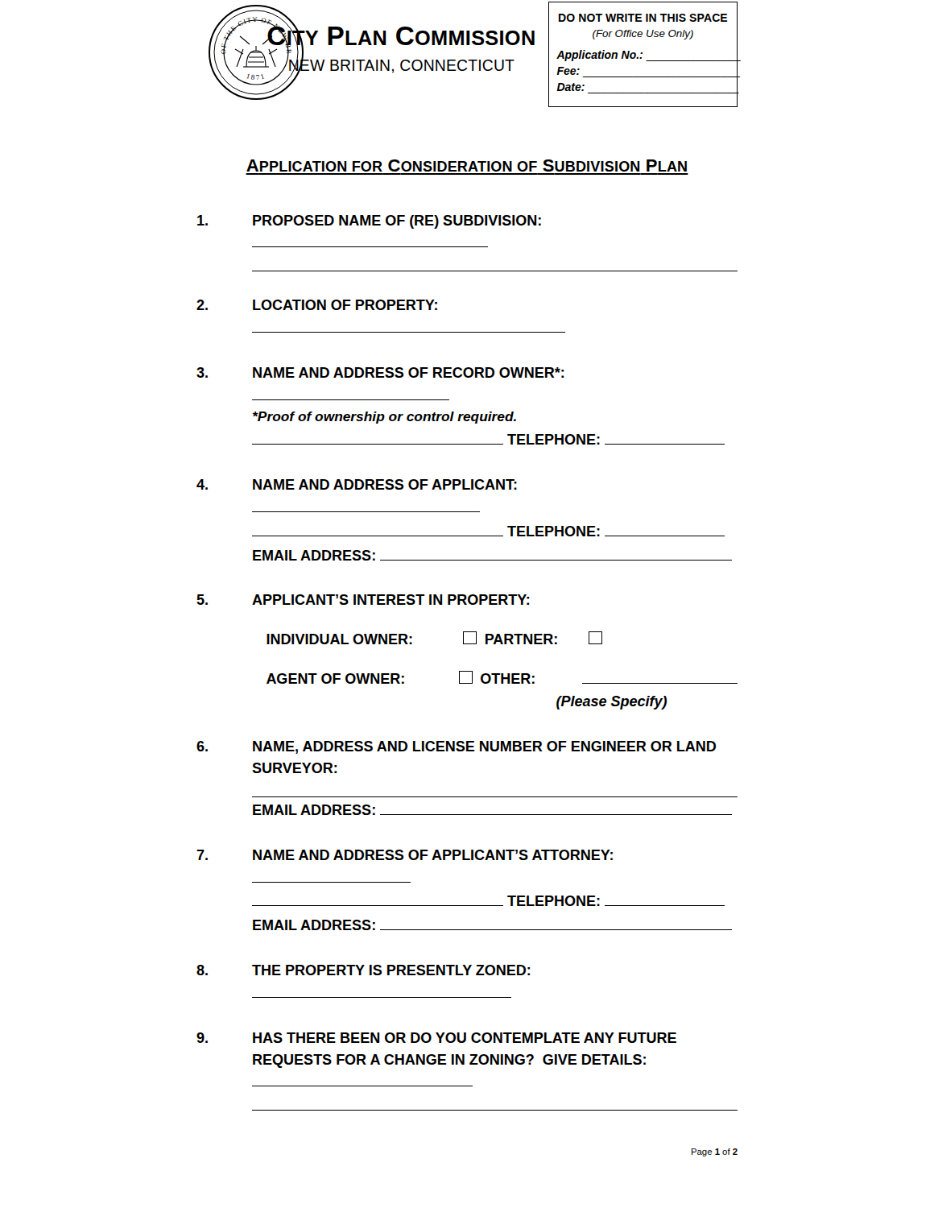SEAL OF THE CITY OF NEW BRITAIN 1871
DO NOT WRITE IN THIS SPACE
(For Office Use Only)
Application No.: _______________
Fee: _________________________
Date: ________________________
CITY PLAN COMMISSION
NEW BRITAIN, CONNECTICUT
APPLICATION FOR CONSIDERATION OF SUBDIVISION PLAN
1. PROPOSED NAME OF (RE) SUBDIVISION:
2. LOCATION OF PROPERTY:
3. NAME AND ADDRESS OF RECORD OWNER*:
*Proof of ownership or control required.
TELEPHONE:
4. NAME AND ADDRESS OF APPLICANT:
TELEPHONE:
EMAIL ADDRESS:
5. APPLICANT’S INTEREST IN PROPERTY:
INDIVIDUAL OWNER: PARTNER:
AGENT OF OWNER: OTHER:
(Please Specify)
6. NAME, ADDRESS AND LICENSE NUMBER OF ENGINEER OR LAND SURVEYOR:
EMAIL ADDRESS:
7. NAME AND ADDRESS OF APPLICANT’S ATTORNEY:
TELEPHONE:
EMAIL ADDRESS:
8. THE PROPERTY IS PRESENTLY ZONED:
9. HAS THERE BEEN OR DO YOU CONTEMPLATE ANY FUTURE REQUESTS FOR A CHANGE IN ZONING? GIVE DETAILS:
Page 1 of 2